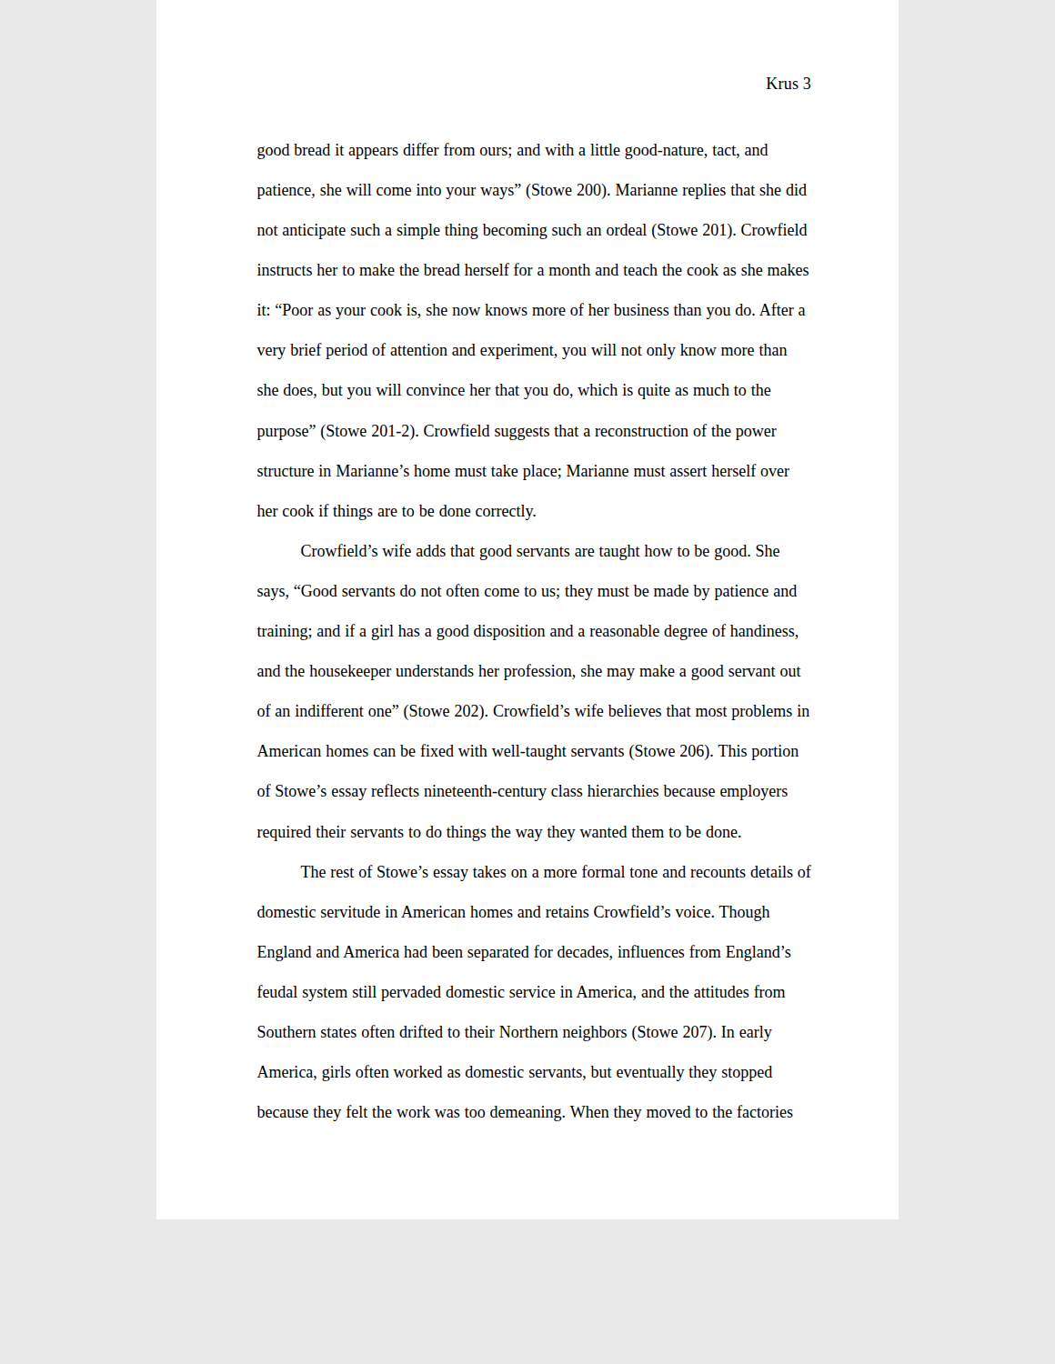Krus 3
good bread it appears differ from ours; and with a little good-nature, tact, and patience, she will come into your ways” (Stowe 200). Marianne replies that she did not anticipate such a simple thing becoming such an ordeal (Stowe 201). Crowfield instructs her to make the bread herself for a month and teach the cook as she makes it: “Poor as your cook is, she now knows more of her business than you do. After a very brief period of attention and experiment, you will not only know more than she does, but you will convince her that you do, which is quite as much to the purpose” (Stowe 201-2). Crowfield suggests that a reconstruction of the power structure in Marianne’s home must take place; Marianne must assert herself over her cook if things are to be done correctly.
Crowfield’s wife adds that good servants are taught how to be good. She says, “Good servants do not often come to us; they must be made by patience and training; and if a girl has a good disposition and a reasonable degree of handiness, and the housekeeper understands her profession, she may make a good servant out of an indifferent one” (Stowe 202). Crowfield’s wife believes that most problems in American homes can be fixed with well-taught servants (Stowe 206). This portion of Stowe’s essay reflects nineteenth-century class hierarchies because employers required their servants to do things the way they wanted them to be done.
The rest of Stowe’s essay takes on a more formal tone and recounts details of domestic servitude in American homes and retains Crowfield’s voice. Though England and America had been separated for decades, influences from England’s feudal system still pervaded domestic service in America, and the attitudes from Southern states often drifted to their Northern neighbors (Stowe 207). In early America, girls often worked as domestic servants, but eventually they stopped because they felt the work was too demeaning. When they moved to the factories